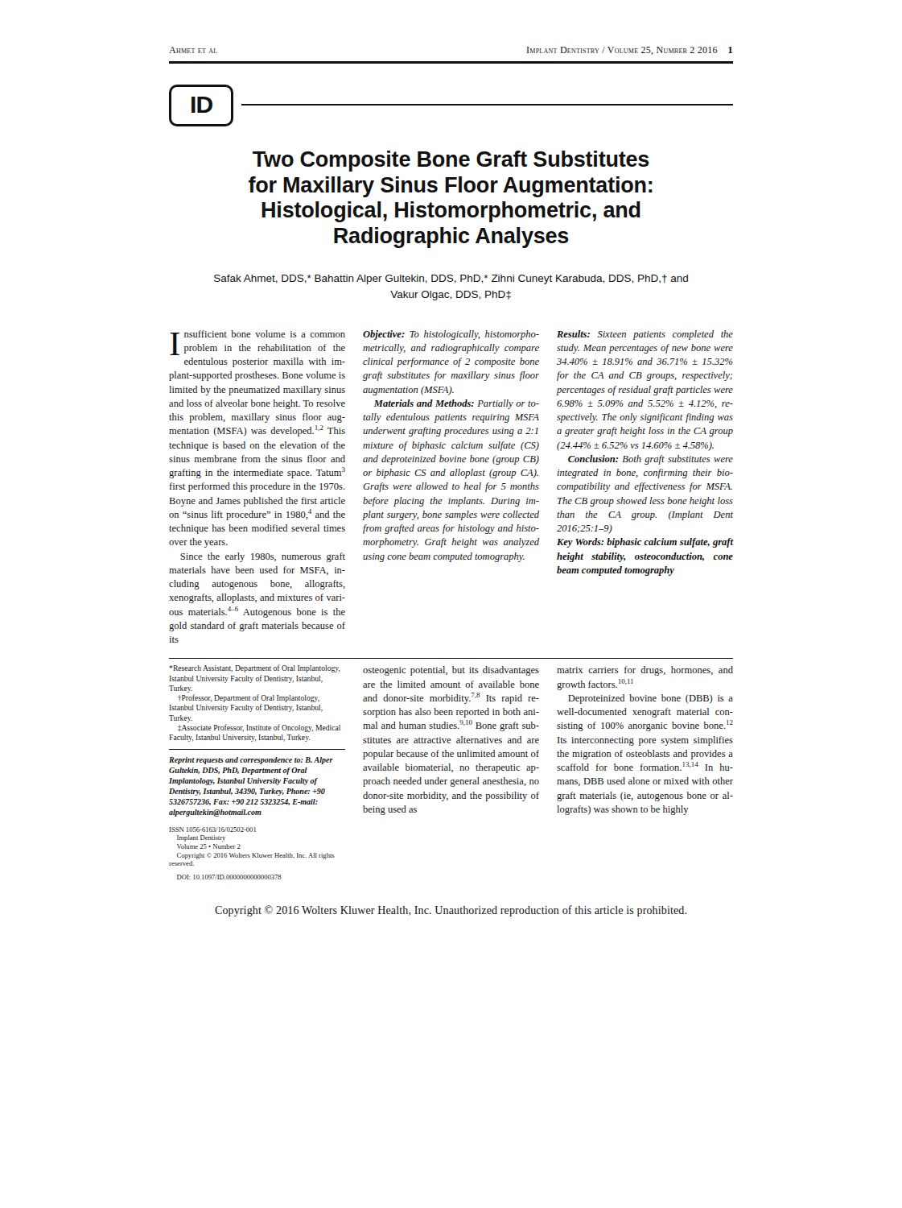Ahmet et al
Implant Dentistry / Volume 25, Number 2 2016 1
ID
Two Composite Bone Graft Substitutes
for Maxillary Sinus Floor Augmentation:
Histological, Histomorphometric, and
Radiographic Analyses
Safak Ahmet, DDS,* Bahattin Alper Gultekin, DDS, PhD,* Zihni Cuneyt Karabuda, DDS, PhD,† and
Vakur Olgac, DDS, PhD‡
Insufficient bone volume is a common problem in the rehabilitation of the edentulous posterior maxilla with implant-supported prostheses. Bone volume is limited by the pneumatized maxillary sinus and loss of alveolar bone height. To resolve this problem, maxillary sinus floor augmentation (MSFA) was developed.1,2 This technique is based on the elevation of the sinus membrane from the sinus floor and grafting in the intermediate space. Tatum3 first performed this procedure in the 1970s. Boyne and James published the first article on “sinus lift procedure” in 1980,4 and the technique has been modified several times over the years.
Since the early 1980s, numerous graft materials have been used for MSFA, including autogenous bone, allografts, xenografts, alloplasts, and mixtures of various materials.4–6 Autogenous bone is the gold standard of graft materials because of its
Objective: To histologically, histomorphometrically, and radiographically compare clinical performance of 2 composite bone graft substitutes for maxillary sinus floor augmentation (MSFA).
Materials and Methods: Partially or totally edentulous patients requiring MSFA underwent grafting procedures using a 2:1 mixture of biphasic calcium sulfate (CS) and deproteinized bovine bone (group CB) or biphasic CS and alloplast (group CA). Grafts were allowed to heal for 5 months before placing the implants. During implant surgery, bone samples were collected from grafted areas for histology and histomorphometry. Graft height was analyzed using cone beam computed tomography.
Results: Sixteen patients completed the study. Mean percentages of new bone were 34.40% ± 18.91% and 36.71% ± 15.32% for the CA and CB groups, respectively; percentages of residual graft particles were 6.98% ± 5.09% and 5.52% ± 4.12%, respectively. The only significant finding was a greater graft height loss in the CA group (24.44% ± 6.52% vs 14.60% ± 4.58%).
Conclusion: Both graft substitutes were integrated in bone, confirming their biocompatibility and effectiveness for MSFA. The CB group showed less bone height loss than the CA group. (Implant Dent 2016;25:1–9)
Key Words: biphasic calcium sulfate, graft height stability, osteoconduction, cone beam computed tomography
*Research Assistant, Department of Oral Implantology, Istanbul University Faculty of Dentistry, Istanbul, Turkey.
†Professor, Department of Oral Implantology, Istanbul University Faculty of Dentistry, Istanbul, Turkey.
‡Associate Professor, Institute of Oncology, Medical Faculty, Istanbul University, Istanbul, Turkey.
Reprint requests and correspondence to: B. Alper Gultekin, DDS, PhD, Department of Oral Implantology, Istanbul University Faculty of Dentistry, Istanbul, 34390, Turkey, Phone: +90 5326757236, Fax: +90 212 5323254, E-mail: alpergultekin@hotmail.com
ISSN 1056-6163/16/02502-001
Implant Dentistry
Volume 25 • Number 2
Copyright © 2016 Wolters Kluwer Health, Inc. All rights reserved.
DOI: 10.1097/ID.0000000000000378
osteogenic potential, but its disadvantages are the limited amount of available bone and donor-site morbidity.7,8 Its rapid resorption has also been reported in both animal and human studies.9,10 Bone graft substitutes are attractive alternatives and are popular because of the unlimited amount of available biomaterial, no therapeutic approach needed under general anesthesia, no donor-site morbidity, and the possibility of being used as
matrix carriers for drugs, hormones, and growth factors.10,11
Deproteinized bovine bone (DBB) is a well-documented xenograft material consisting of 100% anorganic bovine bone.12 Its interconnecting pore system simplifies the migration of osteoblasts and provides a scaffold for bone formation.13,14 In humans, DBB used alone or mixed with other graft materials (ie, autogenous bone or allografts) was shown to be highly
Copyright © 2016 Wolters Kluwer Health, Inc. Unauthorized reproduction of this article is prohibited.